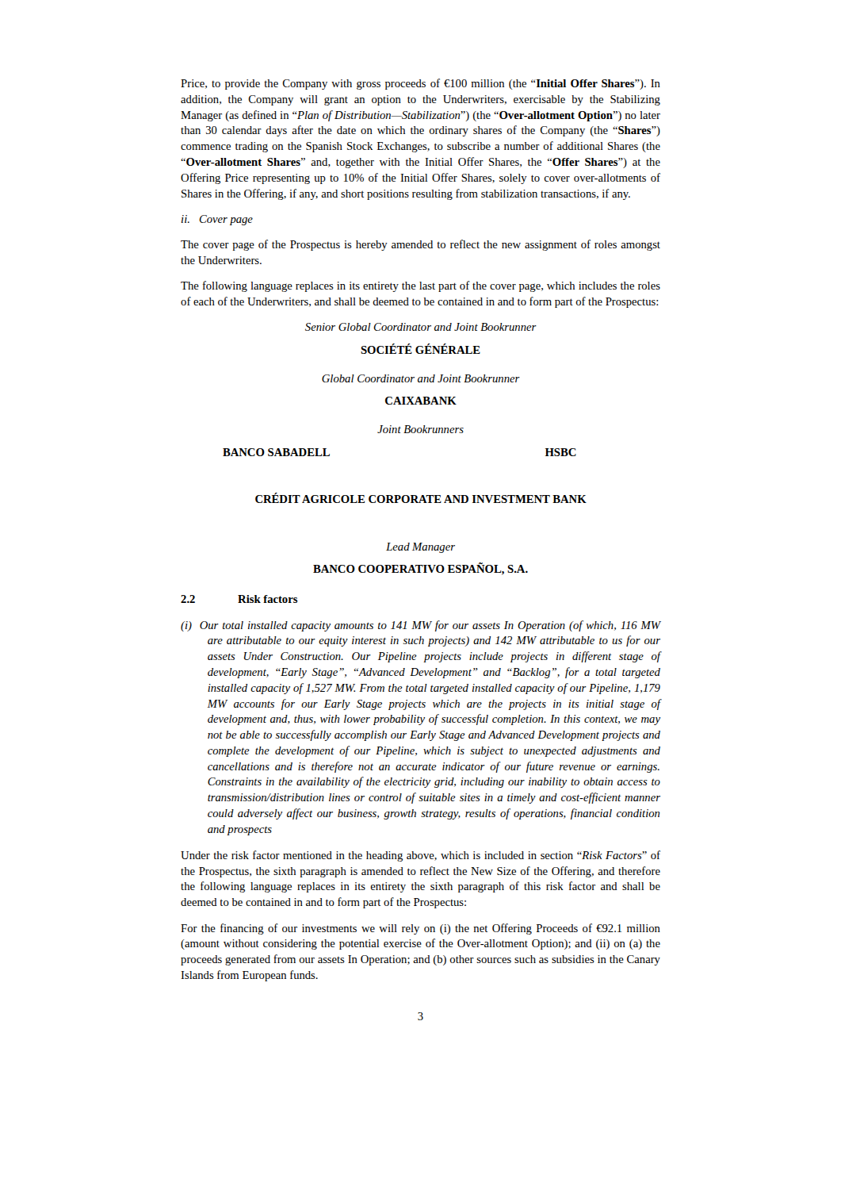Price, to provide the Company with gross proceeds of €100 million (the “Initial Offer Shares”). In addition, the Company will grant an option to the Underwriters, exercisable by the Stabilizing Manager (as defined in “Plan of Distribution—Stabilization”) (the “Over-allotment Option”) no later than 30 calendar days after the date on which the ordinary shares of the Company (the “Shares”) commence trading on the Spanish Stock Exchanges, to subscribe a number of additional Shares (the “Over-allotment Shares” and, together with the Initial Offer Shares, the “Offer Shares”) at the Offering Price representing up to 10% of the Initial Offer Shares, solely to cover over-allotments of Shares in the Offering, if any, and short positions resulting from stabilization transactions, if any.
ii. Cover page
The cover page of the Prospectus is hereby amended to reflect the new assignment of roles amongst the Underwriters.
The following language replaces in its entirety the last part of the cover page, which includes the roles of each of the Underwriters, and shall be deemed to be contained in and to form part of the Prospectus:
Senior Global Coordinator and Joint Bookrunner
SOCIÉTÉ GÉNÉRALE
Global Coordinator and Joint Bookrunner
CAIXABANK
Joint Bookrunners
BANCO SABADELL
HSBC
CRÉDIT AGRICOLE CORPORATE AND INVESTMENT BANK
Lead Manager
BANCO COOPERATIVO ESPAÑOL, S.A.
2.2 Risk factors
(i) Our total installed capacity amounts to 141 MW for our assets In Operation (of which, 116 MW are attributable to our equity interest in such projects) and 142 MW attributable to us for our assets Under Construction. Our Pipeline projects include projects in different stage of development, “Early Stage”, “Advanced Development” and “Backlog”, for a total targeted installed capacity of 1,527 MW. From the total targeted installed capacity of our Pipeline, 1,179 MW accounts for our Early Stage projects which are the projects in its initial stage of development and, thus, with lower probability of successful completion. In this context, we may not be able to successfully accomplish our Early Stage and Advanced Development projects and complete the development of our Pipeline, which is subject to unexpected adjustments and cancellations and is therefore not an accurate indicator of our future revenue or earnings. Constraints in the availability of the electricity grid, including our inability to obtain access to transmission/distribution lines or control of suitable sites in a timely and cost-efficient manner could adversely affect our business, growth strategy, results of operations, financial condition and prospects
Under the risk factor mentioned in the heading above, which is included in section “Risk Factors” of the Prospectus, the sixth paragraph is amended to reflect the New Size of the Offering, and therefore the following language replaces in its entirety the sixth paragraph of this risk factor and shall be deemed to be contained in and to form part of the Prospectus:
For the financing of our investments we will rely on (i) the net Offering Proceeds of €92.1 million (amount without considering the potential exercise of the Over-allotment Option); and (ii) on (a) the proceeds generated from our assets In Operation; and (b) other sources such as subsidies in the Canary Islands from European funds.
3